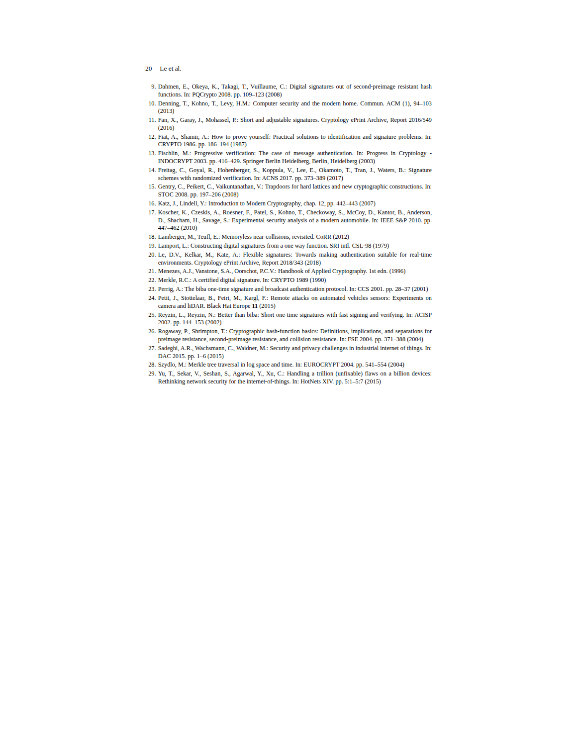20 Le et al.
9. Dahmen, E., Okeya, K., Takagi, T., Vuillaume, C.: Digital signatures out of second-preimage resistant hash functions. In: PQCrypto 2008. pp. 109–123 (2008)
10. Denning, T., Kohno, T., Levy, H.M.: Computer security and the modern home. Commun. ACM (1), 94–103 (2013)
11. Fan, X., Garay, J., Mohassel, P.: Short and adjustable signatures. Cryptology ePrint Archive, Report 2016/549 (2016)
12. Fiat, A., Shamir, A.: How to prove yourself: Practical solutions to identification and signature problems. In: CRYPTO 1986. pp. 186–194 (1987)
13. Fischlin, M.: Progressive verification: The case of message authentication. In: Progress in Cryptology - INDOCRYPT 2003. pp. 416–429. Springer Berlin Heidelberg, Berlin, Heidelberg (2003)
14. Freitag, C., Goyal, R., Hohenberger, S., Koppula, V., Lee, E., Okamoto, T., Tran, J., Waters, B.: Signature schemes with randomized verification. In: ACNS 2017. pp. 373–389 (2017)
15. Gentry, C., Peikert, C., Vaikuntanathan, V.: Trapdoors for hard lattices and new cryptographic constructions. In: STOC 2008. pp. 197–206 (2008)
16. Katz, J., Lindell, Y.: Introduction to Modern Cryptography, chap. 12, pp. 442–443 (2007)
17. Koscher, K., Czeskis, A., Roesner, F., Patel, S., Kohno, T., Checkoway, S., McCoy, D., Kantor, B., Anderson, D., Shacham, H., Savage, S.: Experimental security analysis of a modern automobile. In: IEEE S&P 2010. pp. 447–462 (2010)
18. Lamberger, M., Teufl, E.: Memoryless near-collisions, revisited. CoRR (2012)
19. Lamport, L.: Constructing digital signatures from a one way function. SRI intl. CSL-98 (1979)
20. Le, D.V., Kelkar, M., Kate, A.: Flexible signatures: Towards making authentication suitable for real-time environments. Cryptology ePrint Archive, Report 2018/343 (2018)
21. Menezes, A.J., Vanstone, S.A., Oorschot, P.C.V.: Handbook of Applied Cryptography. 1st edn. (1996)
22. Merkle, R.C.: A certified digital signature. In: CRYPTO 1989 (1990)
23. Perrig, A.: The biba one-time signature and broadcast authentication protocol. In: CCS 2001. pp. 28–37 (2001)
24. Petit, J., Stottelaar, B., Feiri, M., Kargl, F.: Remote attacks on automated vehicles sensors: Experiments on camera and liDAR. Black Hat Europe 11 (2015)
25. Reyzin, L., Reyzin, N.: Better than biba: Short one-time signatures with fast signing and verifying. In: ACISP 2002. pp. 144–153 (2002)
26. Rogaway, P., Shrimpton, T.: Cryptographic hash-function basics: Definitions, implications, and separations for preimage resistance, second-preimage resistance, and collision resistance. In: FSE 2004. pp. 371–388 (2004)
27. Sadeghi, A.R., Wachsmann, C., Waidner, M.: Security and privacy challenges in industrial internet of things. In: DAC 2015. pp. 1–6 (2015)
28. Szydlo, M.: Merkle tree traversal in log space and time. In: EUROCRYPT 2004. pp. 541–554 (2004)
29. Yu, T., Sekar, V., Seshan, S., Agarwal, Y., Xu, C.: Handling a trillion (unfixable) flaws on a billion devices: Rethinking network security for the internet-of-things. In: HotNets XIV. pp. 5:1–5:7 (2015)